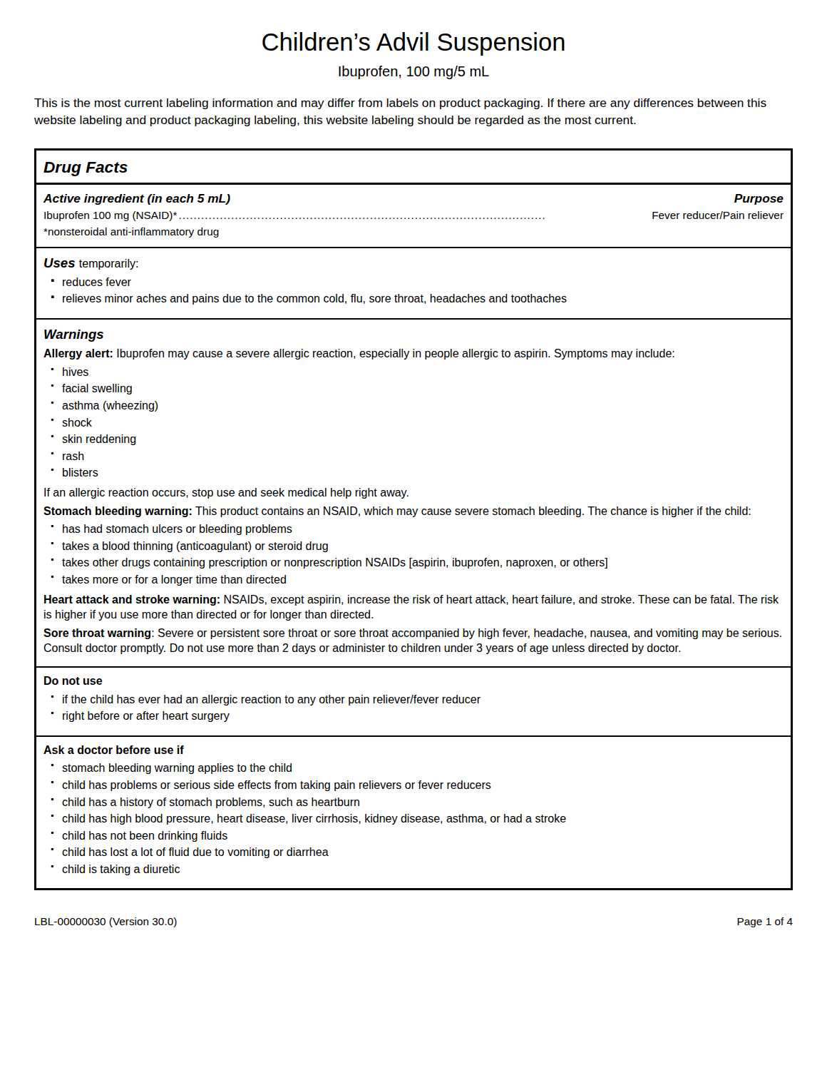Children’s Advil Suspension
Ibuprofen, 100 mg/5 mL
This is the most current labeling information and may differ from labels on product packaging. If there are any differences between this website labeling and product packaging labeling, this website labeling should be regarded as the most current.
Drug Facts
Active ingredient (in each 5 mL) Purpose
Ibuprofen 100 mg (NSAID)* .................................................................................................. Fever reducer/Pain reliever
*nonsteroidal anti-inflammatory drug
Uses temporarily:
reduces fever
relieves minor aches and pains due to the common cold, flu, sore throat, headaches and toothaches
Warnings
Allergy alert: Ibuprofen may cause a severe allergic reaction, especially in people allergic to aspirin. Symptoms may include:
hives
facial swelling
asthma (wheezing)
shock
skin reddening
rash
blisters
If an allergic reaction occurs, stop use and seek medical help right away.
Stomach bleeding warning: This product contains an NSAID, which may cause severe stomach bleeding. The chance is higher if the child:
has had stomach ulcers or bleeding problems
takes a blood thinning (anticoagulant) or steroid drug
takes other drugs containing prescription or nonprescription NSAIDs [aspirin, ibuprofen, naproxen, or others]
takes more or for a longer time than directed
Heart attack and stroke warning: NSAIDs, except aspirin, increase the risk of heart attack, heart failure, and stroke. These can be fatal. The risk is higher if you use more than directed or for longer than directed.
Sore throat warning: Severe or persistent sore throat or sore throat accompanied by high fever, headache, nausea, and vomiting may be serious. Consult doctor promptly. Do not use more than 2 days or administer to children under 3 years of age unless directed by doctor.
Do not use
if the child has ever had an allergic reaction to any other pain reliever/fever reducer
right before or after heart surgery
Ask a doctor before use if
stomach bleeding warning applies to the child
child has problems or serious side effects from taking pain relievers or fever reducers
child has a history of stomach problems, such as heartburn
child has high blood pressure, heart disease, liver cirrhosis, kidney disease, asthma, or had a stroke
child has not been drinking fluids
child has lost a lot of fluid due to vomiting or diarrhea
child is taking a diuretic
LBL-00000030 (Version 30.0) Page 1 of 4